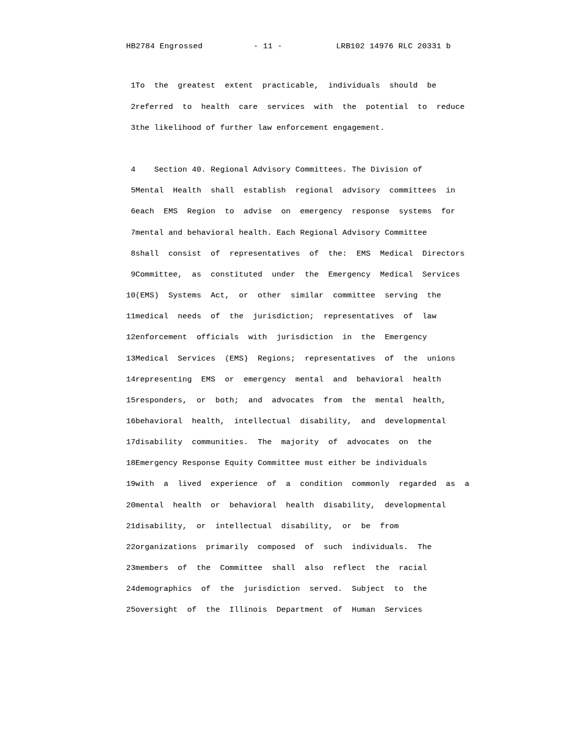HB2784 Engrossed - 11 - LRB102 14976 RLC 20331 b
| 1 | To the greatest extent practicable, individuals should be |
| 2 | referred to health care services with the potential to reduce |
| 3 | the likelihood of further law enforcement engagement. |
| 4 | Section 40. Regional Advisory Committees. The Division of |
| 5 | Mental Health shall establish regional advisory committees in |
| 6 | each EMS Region to advise on emergency response systems for |
| 7 | mental and behavioral health. Each Regional Advisory Committee |
| 8 | shall consist of representatives of the: EMS Medical Directors |
| 9 | Committee, as constituted under the Emergency Medical Services |
| 10 | (EMS) Systems Act, or other similar committee serving the |
| 11 | medical needs of the jurisdiction; representatives of law |
| 12 | enforcement officials with jurisdiction in the Emergency |
| 13 | Medical Services (EMS) Regions; representatives of the unions |
| 14 | representing EMS or emergency mental and behavioral health |
| 15 | responders, or both; and advocates from the mental health, |
| 16 | behavioral health, intellectual disability, and developmental |
| 17 | disability communities. The majority of advocates on the |
| 18 | Emergency Response Equity Committee must either be individuals |
| 19 | with a lived experience of a condition commonly regarded as a |
| 20 | mental health or behavioral health disability, developmental |
| 21 | disability, or intellectual disability, or be from |
| 22 | organizations primarily composed of such individuals. The |
| 23 | members of the Committee shall also reflect the racial |
| 24 | demographics of the jurisdiction served. Subject to the |
| 25 | oversight of the Illinois Department of Human Services |